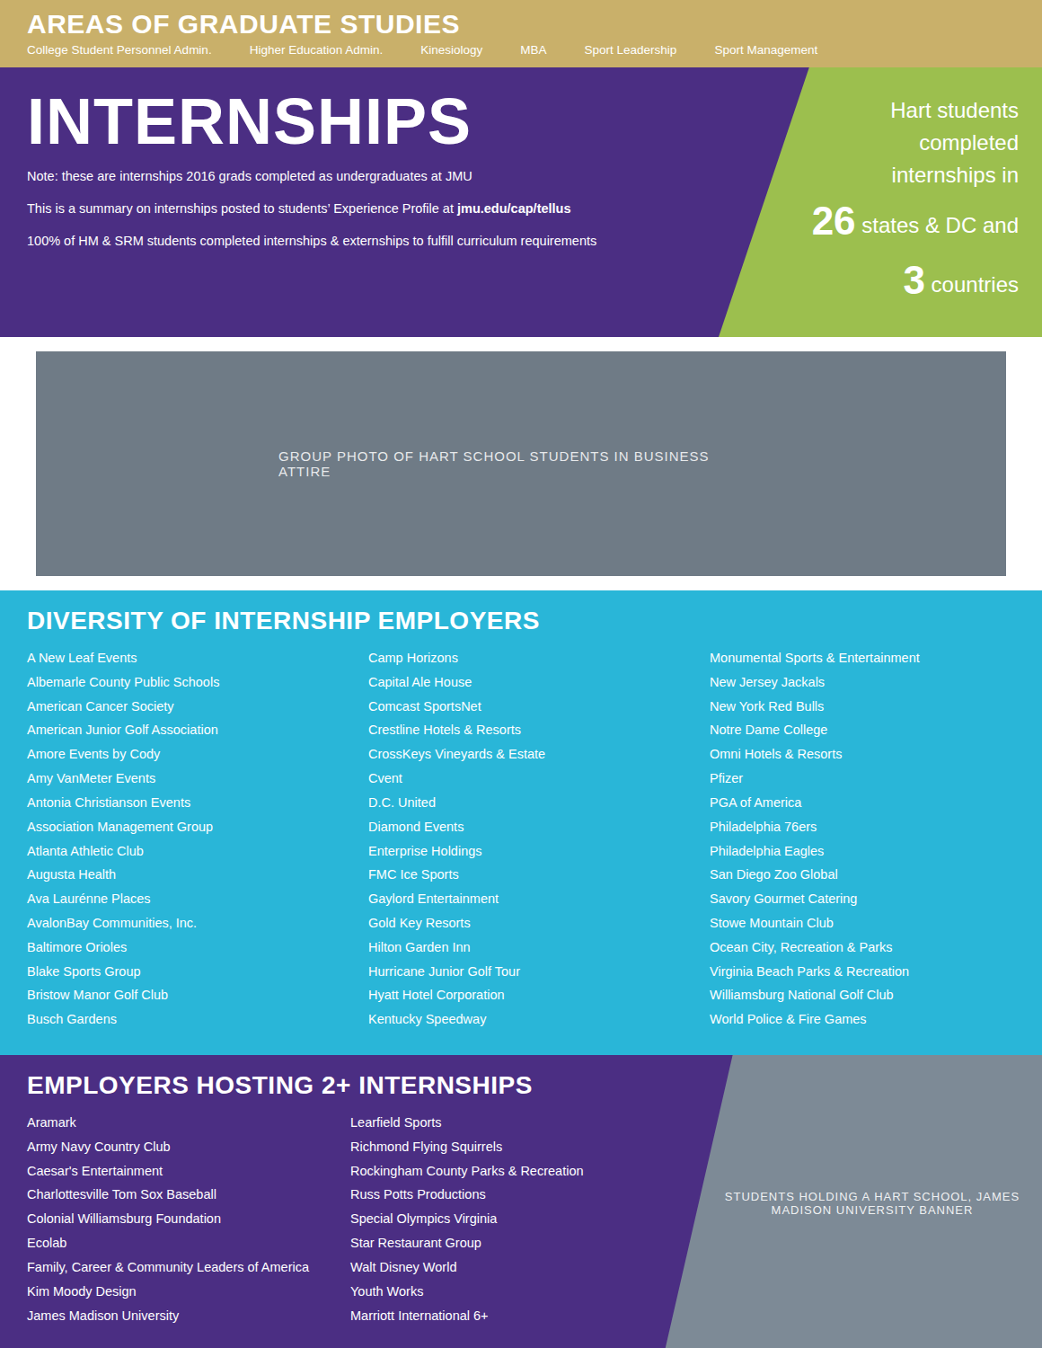AREAS OF GRADUATE STUDIES
College Student Personnel Admin.
Higher Education Admin.
Kinesiology
MBA
Sport Leadership
Sport Management
INTERNSHIPS
Note: these are internships 2016 grads completed as undergraduates at JMU
This is a summary on internships posted to students’ Experience Profile at jmu.edu/cap/tellus
100% of HM & SRM students completed internships & externships to fulfill curriculum requirements
Hart students completed internships in 26 states & DC and 3 countries
Group photo of Hart School students in business attire
DIVERSITY OF INTERNSHIP EMPLOYERS
A New Leaf Events
Albemarle County Public Schools
American Cancer Society
American Junior Golf Association
Amore Events by Cody
Amy VanMeter Events
Antonia Christianson Events
Association Management Group
Atlanta Athletic Club
Augusta Health
Ava Laurénne Places
AvalonBay Communities, Inc.
Baltimore Orioles
Blake Sports Group
Bristow Manor Golf Club
Busch Gardens
Camp Horizons
Capital Ale House
Comcast SportsNet
Crestline Hotels & Resorts
CrossKeys Vineyards & Estate
Cvent
D.C. United
Diamond Events
Enterprise Holdings
FMC Ice Sports
Gaylord Entertainment
Gold Key Resorts
Hilton Garden Inn
Hurricane Junior Golf Tour
Hyatt Hotel Corporation
Kentucky Speedway
Monumental Sports & Entertainment
New Jersey Jackals
New York Red Bulls
Notre Dame College
Omni Hotels & Resorts
Pfizer
PGA of America
Philadelphia 76ers
Philadelphia Eagles
San Diego Zoo Global
Savory Gourmet Catering
Stowe Mountain Club
Ocean City, Recreation & Parks
Virginia Beach Parks & Recreation
Williamsburg National Golf Club
World Police & Fire Games
EMPLOYERS HOSTING 2+ INTERNSHIPS
Aramark
Army Navy Country Club
Caesar's Entertainment
Charlottesville Tom Sox Baseball
Colonial Williamsburg Foundation
Ecolab
Family, Career & Community Leaders of America
Kim Moody Design
James Madison University
Learfield Sports
Richmond Flying Squirrels
Rockingham County Parks & Recreation
Russ Potts Productions
Special Olympics Virginia
Star Restaurant Group
Walt Disney World
Youth Works
Marriott International 6+
Students holding a Hart School, James Madison University banner